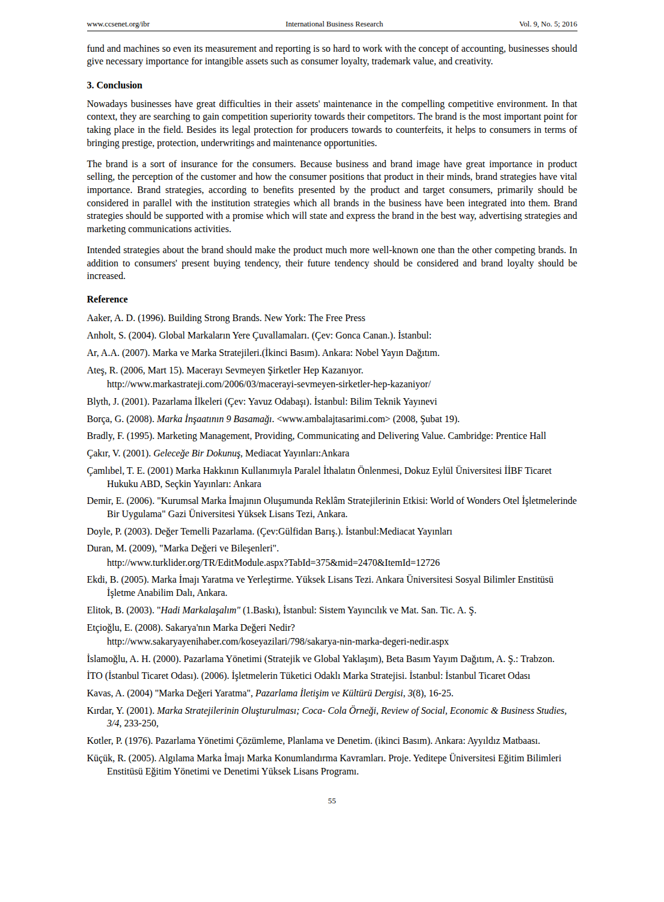www.ccsenet.org/ibr International Business Research Vol. 9, No. 5; 2016
fund and machines so even its measurement and reporting is so hard to work with the concept of accounting, businesses should give necessary importance for intangible assets such as consumer loyalty, trademark value, and creativity.
3. Conclusion
Nowadays businesses have great difficulties in their assets' maintenance in the compelling competitive environment. In that context, they are searching to gain competition superiority towards their competitors. The brand is the most important point for taking place in the field. Besides its legal protection for producers towards to counterfeits, it helps to consumers in terms of bringing prestige, protection, underwritings and maintenance opportunities.
The brand is a sort of insurance for the consumers. Because business and brand image have great importance in product selling, the perception of the customer and how the consumer positions that product in their minds, brand strategies have vital importance. Brand strategies, according to benefits presented by the product and target consumers, primarily should be considered in parallel with the institution strategies which all brands in the business have been integrated into them. Brand strategies should be supported with a promise which will state and express the brand in the best way, advertising strategies and marketing communications activities.
Intended strategies about the brand should make the product much more well-known one than the other competing brands. In addition to consumers' present buying tendency, their future tendency should be considered and brand loyalty should be increased.
Reference
Aaker, A. D. (1996). Building Strong Brands. New York: The Free Press
Anholt, S. (2004). Global Markaların Yere Çuvallamaları. (Çev: Gonca Canan.). İstanbul:
Ar, A.A. (2007). Marka ve Marka Stratejileri.(İkinci Basım). Ankara: Nobel Yayın Dağıtım.
Ateş, R. (2006, Mart 15). Macerayı Sevmeyen Şirketler Hep Kazanıyor.
http://www.markastrateji.com/2006/03/macerayi-sevmeyen-sirketler-hep-kazaniyor/
Blyth, J. (2001). Pazarlama İlkeleri (Çev: Yavuz Odabaşı). İstanbul: Bilim Teknik Yayınevi
Borça, G. (2008). Marka İnşaatının 9 Basamağı. <www.ambalajtasarimi.com> (2008, Şubat 19).
Bradly, F. (1995). Marketing Management, Providing, Communicating and Delivering Value. Cambridge: Prentice Hall
Çakır, V. (2001). Geleceğe Bir Dokunuş, Mediacat Yayınları:Ankara
Çamlıbel, T. E. (2001) Marka Hakkının Kullanımıyla Paralel İthalatın Önlenmesi, Dokuz Eylül Üniversitesi İİBF Ticaret Hukuku ABD, Seçkin Yayınları: Ankara
Demir, E. (2006). "Kurumsal Marka İmajının Oluşumunda Reklâm Stratejilerinin Etkisi: World of Wonders Otel İşletmelerinde Bir Uygulama" Gazi Üniversitesi Yüksek Lisans Tezi, Ankara.
Doyle, P. (2003). Değer Temelli Pazarlama. (Çev:Gülfidan Barış.). İstanbul:Mediacat Yayınları
Duran, M. (2009), "Marka Değeri ve Bileşenleri".
http://www.turklider.org/TR/EditModule.aspx?TabId=375&mid=2470&ItemId=12726
Ekdi, B. (2005). Marka İmajı Yaratma ve Yerleştirme. Yüksek Lisans Tezi. Ankara Üniversitesi Sosyal Bilimler Enstitüsü İşletme Anabilim Dalı, Ankara.
Elitok, B. (2003). "Hadi Markalaşalım" (1.Baskı), İstanbul: Sistem Yayıncılık ve Mat. San. Tic. A. Ş.
Etçioğlu, E. (2008). Sakarya'nın Marka Değeri Nedir?
http://www.sakaryayenihaber.com/koseyazilari/798/sakarya-nin-marka-degeri-nedir.aspx
İslamoğlu, A. H. (2000). Pazarlama Yönetimi (Stratejik ve Global Yaklaşım), Beta Basım Yayım Dağıtım, A. Ş.: Trabzon.
İTO (İstanbul Ticaret Odası). (2006). İşletmelerin Tüketici Odaklı Marka Stratejisi. İstanbul: İstanbul Ticaret Odası
Kavas, A. (2004) "Marka Değeri Yaratma", Pazarlama İletişim ve Kültürü Dergisi, 3(8), 16-25.
Kırdar, Y. (2001). Marka Stratejilerinin Oluşturulması; Coca- Cola Örneği, Review of Social, Economic & Business Studies, 3/4, 233-250,
Kotler, P. (1976). Pazarlama Yönetimi Çözümleme, Planlama ve Denetim. (ikinci Basım). Ankara: Ayyıldız Matbaası.
Küçük, R. (2005). Algılama Marka İmajı Marka Konumlandırma Kavramları. Proje. Yeditepe Üniversitesi Eğitim Bilimleri Enstitüsü Eğitim Yönetimi ve Denetimi Yüksek Lisans Programı.
55